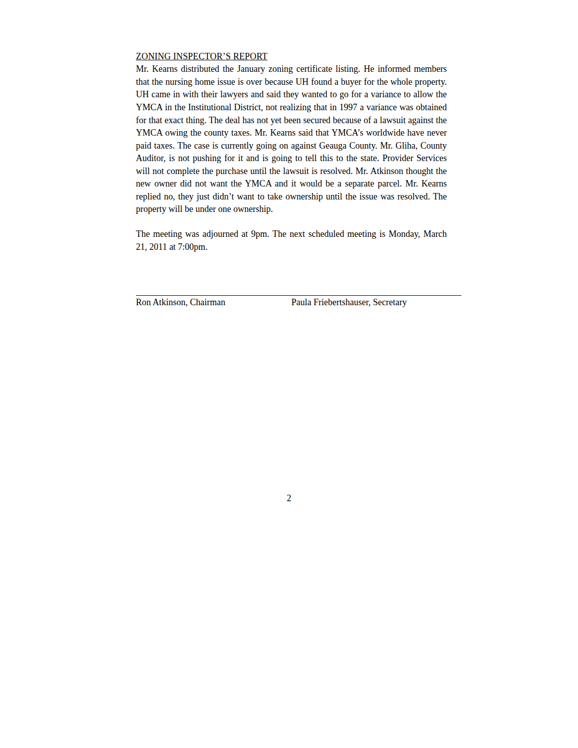ZONING INSPECTOR’S REPORT
Mr. Kearns distributed the January zoning certificate listing. He informed members that the nursing home issue is over because UH found a buyer for the whole property. UH came in with their lawyers and said they wanted to go for a variance to allow the YMCA in the Institutional District, not realizing that in 1997 a variance was obtained for that exact thing. The deal has not yet been secured because of a lawsuit against the YMCA owing the county taxes. Mr. Kearns said that YMCA’s worldwide have never paid taxes. The case is currently going on against Geauga County. Mr. Gliha, County Auditor, is not pushing for it and is going to tell this to the state. Provider Services will not complete the purchase until the lawsuit is resolved. Mr. Atkinson thought the new owner did not want the YMCA and it would be a separate parcel. Mr. Kearns replied no, they just didn’t want to take ownership until the issue was resolved. The property will be under one ownership.
The meeting was adjourned at 9pm. The next scheduled meeting is Monday, March 21, 2011 at 7:00pm.
Ron Atkinson, Chairman
Paula Friebertshauser, Secretary
2